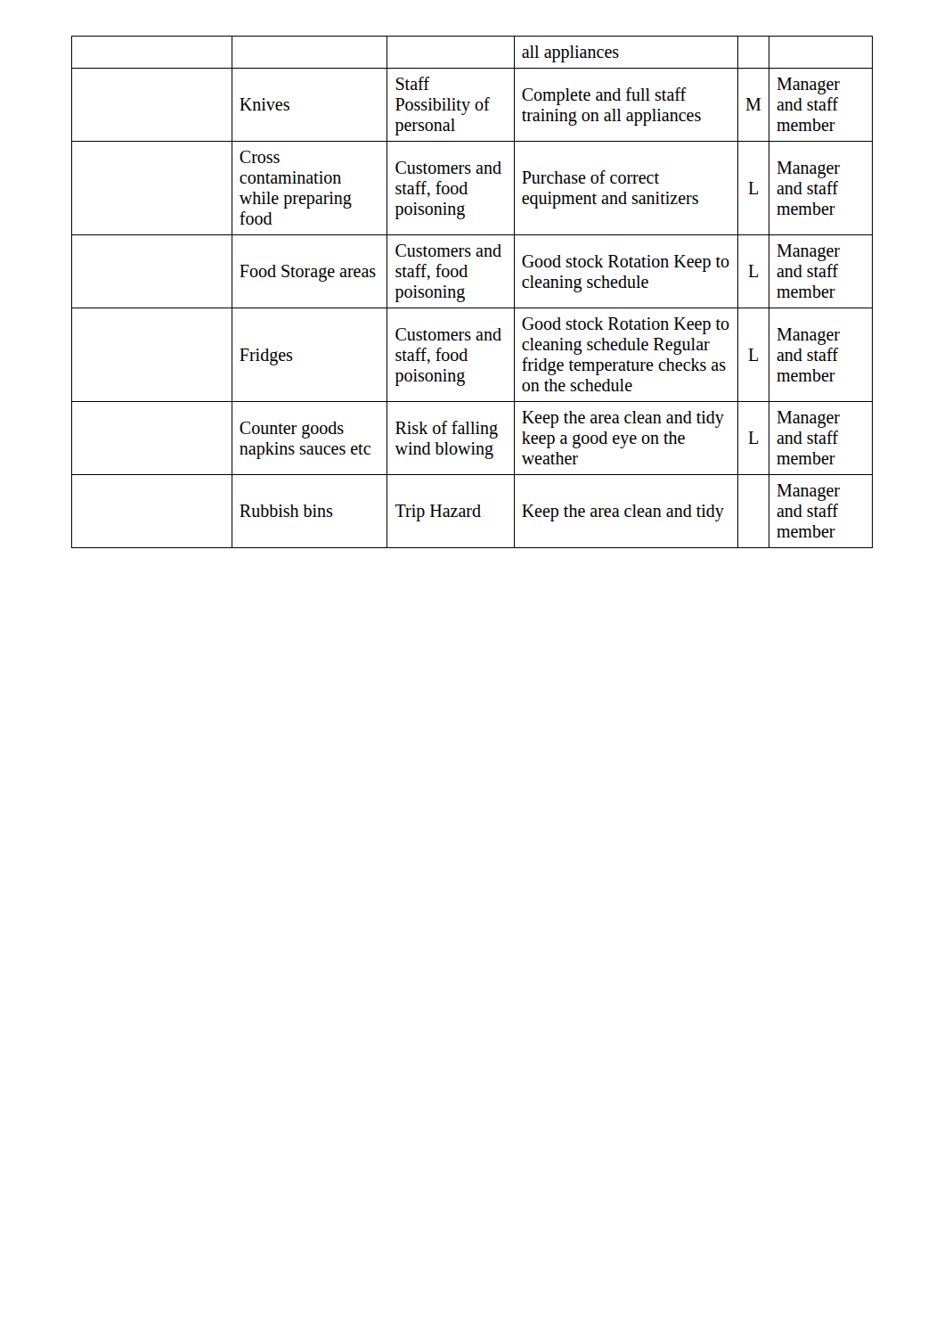| | | | all appliances | | |
| | Knives | Staff Possibility of personal | Complete and full staff training on all appliances | M | Manager and staff member |
| | Cross contamination while preparing food | Customers and staff, food poisoning | Purchase of correct equipment and sanitizers | L | Manager and staff member |
| | Food Storage areas | Customers and staff, food poisoning | Good stock Rotation Keep to cleaning schedule | L | Manager and staff member |
| | Fridges | Customers and staff, food poisoning | Good stock Rotation Keep to cleaning schedule Regular fridge temperature checks as on the schedule | L | Manager and staff member |
| | Counter goods napkins sauces etc | Risk of falling wind blowing | Keep the area clean and tidy keep a good eye on the weather | L | Manager and staff member |
| | Rubbish bins | Trip Hazard | Keep the area clean and tidy | | Manager and staff member |